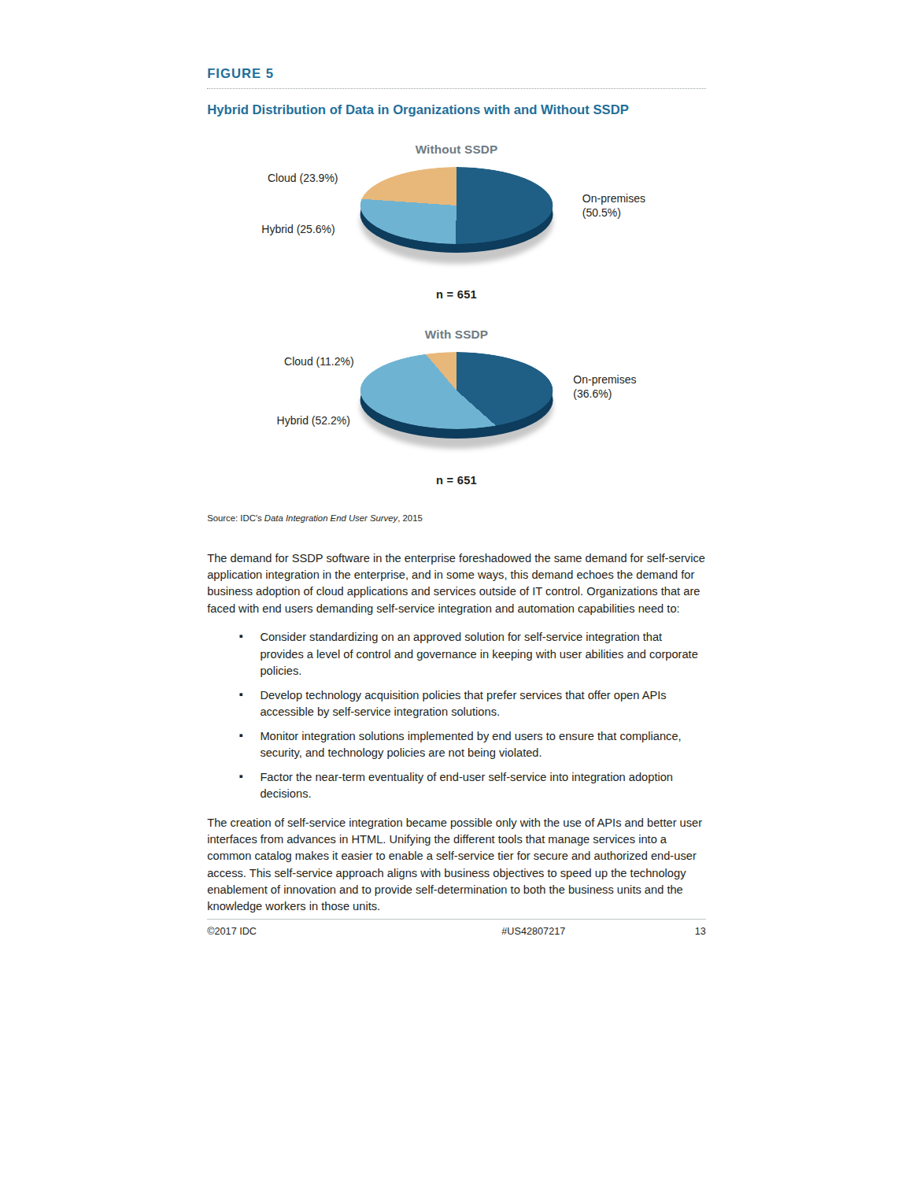FIGURE 5
Hybrid Distribution of Data in Organizations with and Without SSDP
Without SSDP
Cloud (23.9%) Hybrid (25.6%) On-premises
(50.5%)
n = 651
With SSDP
Cloud (11.2%) Hybrid (52.2%) On-premises
(36.6%)
n = 651
Source: IDC's Data Integration End User Survey, 2015
The demand for SSDP software in the enterprise foreshadowed the same demand for self-service application integration in the enterprise, and in some ways, this demand echoes the demand for business adoption of cloud applications and services outside of IT control. Organizations that are faced with end users demanding self-service integration and automation capabilities need to:
Consider standardizing on an approved solution for self-service integration that provides a level of control and governance in keeping with user abilities and corporate policies.
Develop technology acquisition policies that prefer services that offer open APIs accessible by self-service integration solutions.
Monitor integration solutions implemented by end users to ensure that compliance, security, and technology policies are not being violated.
Factor the near-term eventuality of end-user self-service into integration adoption decisions.
The creation of self-service integration became possible only with the use of APIs and better user interfaces from advances in HTML. Unifying the different tools that manage services into a common catalog makes it easier to enable a self-service tier for secure and authorized end-user access. This self-service approach aligns with business objectives to speed up the technology enablement of innovation and to provide self-determination to both the business units and the knowledge workers in those units.
| ©2017 IDC | #US42807217 | 13 |